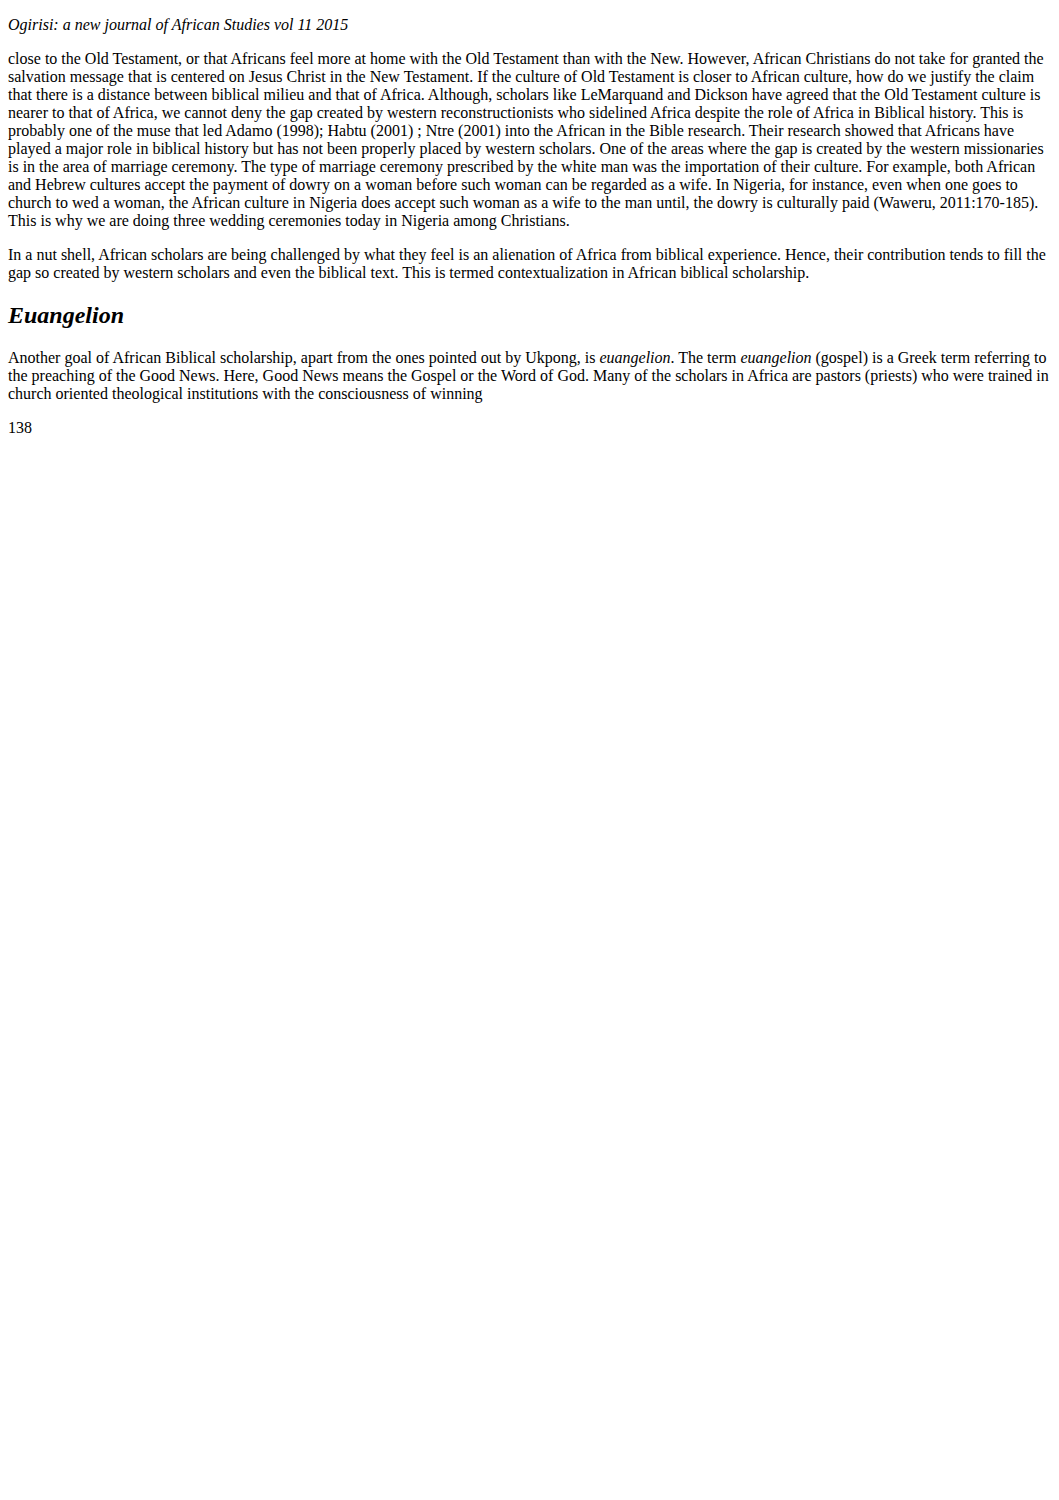Ogirisi: a new journal of African Studies vol 11 2015
close to the Old Testament, or that Africans feel more at home with the Old Testament than with the New. However, African Christians do not take for granted the salvation message that is centered on Jesus Christ in the New Testament. If the culture of Old Testament is closer to African culture, how do we justify the claim that there is a distance between biblical milieu and that of Africa. Although, scholars like LeMarquand and Dickson have agreed that the Old Testament culture is nearer to that of Africa, we cannot deny the gap created by western reconstructionists who sidelined Africa despite the role of Africa in Biblical history. This is probably one of the muse that led Adamo (1998); Habtu (2001) ; Ntre (2001) into the African in the Bible research. Their research showed that Africans have played a major role in biblical history but has not been properly placed by western scholars. One of the areas where the gap is created by the western missionaries is in the area of marriage ceremony. The type of marriage ceremony prescribed by the white man was the importation of their culture. For example, both African and Hebrew cultures accept the payment of dowry on a woman before such woman can be regarded as a wife. In Nigeria, for instance, even when one goes to church to wed a woman, the African culture in Nigeria does accept such woman as a wife to the man until, the dowry is culturally paid (Waweru, 2011:170-185). This is why we are doing three wedding ceremonies today in Nigeria among Christians.
In a nut shell, African scholars are being challenged by what they feel is an alienation of Africa from biblical experience. Hence, their contribution tends to fill the gap so created by western scholars and even the biblical text. This is termed contextualization in African biblical scholarship.
Euangelion
Another goal of African Biblical scholarship, apart from the ones pointed out by Ukpong, is euangelion. The term euangelion (gospel) is a Greek term referring to the preaching of the Good News. Here, Good News means the Gospel or the Word of God. Many of the scholars in Africa are pastors (priests) who were trained in church oriented theological institutions with the consciousness of winning
138